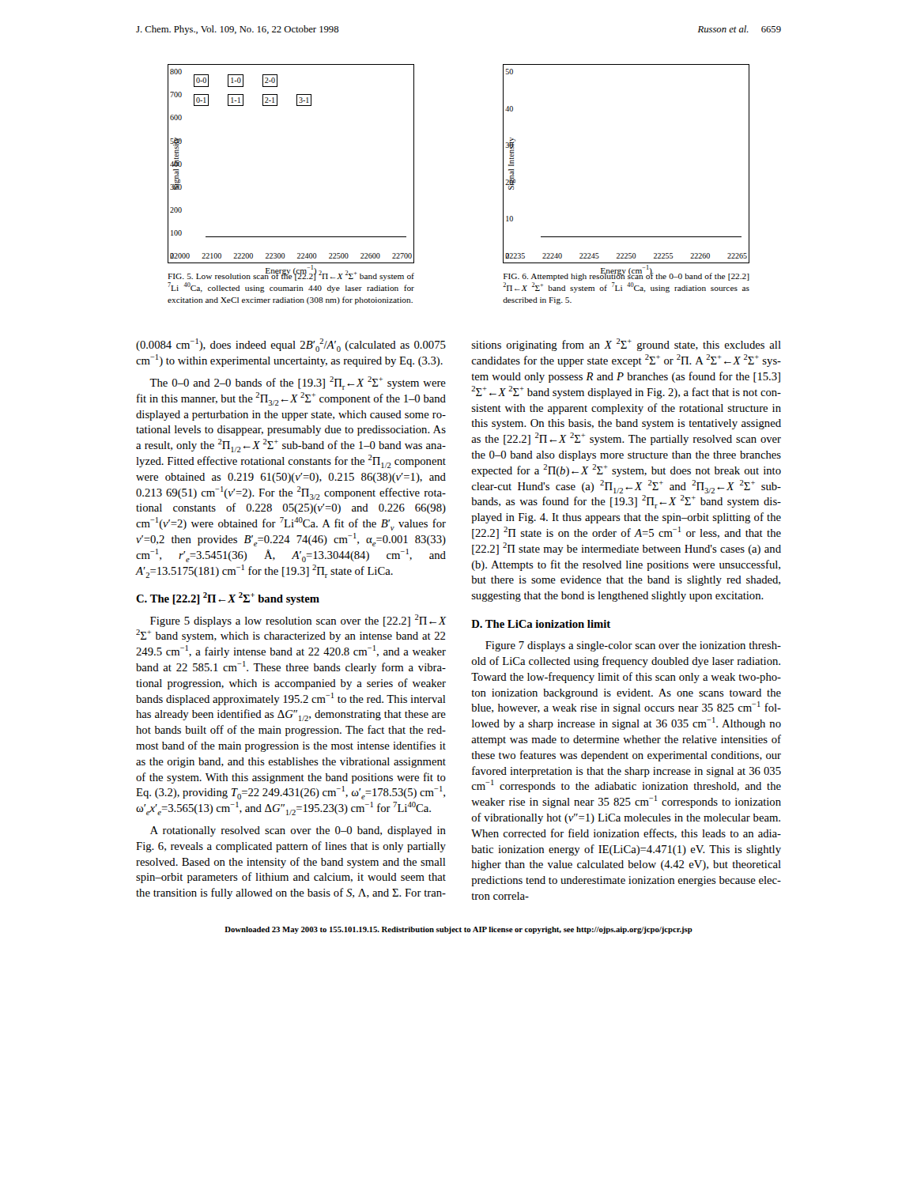J. Chem. Phys., Vol. 109, No. 16, 22 October 1998
Russon et al. 6659
Signal Intensity
8007006005004003002001000
0-01-02-0
0-11-12-13-1
2200022100222002230022400225002260022700
Energy (cm−1)
FIG. 5. Low resolution scan of the [22.2] 2Π←X 2Σ+ band system of 7Li 40Ca, collected using coumarin 440 dye laser radiation for excitation and XeCl excimer radiation (308 nm) for photoionization.
Signal Intensity
50403020100
22235222402224522250222552226022265
Energy (cm−1)
FIG. 6. Attempted high resolution scan of the 0–0 band of the [22.2] 2Π←X 2Σ+ band system of 7Li 40Ca, using radiation sources as described in Fig. 5.
(0.0084 cm−1), does indeed equal 2B′02/A′0 (calculated as 0.0075 cm−1) to within experimental uncertainty, as required by Eq. (3.3).
The 0–0 and 2–0 bands of the [19.3] 2Πr←X 2Σ+ system were fit in this manner, but the 2Π3/2←X 2Σ+ component of the 1–0 band displayed a perturbation in the upper state, which caused some rotational levels to disappear, presumably due to predissociation. As a result, only the 2Π1/2←X 2Σ+ sub-band of the 1–0 band was analyzed. Fitted effective rotational constants for the 2Π1/2 component were obtained as 0.219 61(50)(v′=0), 0.215 86(38)(v′=1), and 0.213 69(51) cm−1(v′=2). For the 2Π3/2 component effective rotational constants of 0.228 05(25)(v′=0) and 0.226 66(98) cm−1(v′=2) were obtained for 7Li40Ca. A fit of the B′v values for v′=0,2 then provides B′e=0.224 74(46) cm−1, αe=0.001 83(33) cm−1, r′e=3.5451(36) Å, A′0=13.3044(84) cm−1, and A′2=13.5175(181) cm−1 for the [19.3] 2Πr state of LiCa.
C. The [22.2] 2Π←X 2Σ+ band system
Figure 5 displays a low resolution scan over the [22.2] 2Π←X 2Σ+ band system, which is characterized by an intense band at 22 249.5 cm−1, a fairly intense band at 22 420.8 cm−1, and a weaker band at 22 585.1 cm−1. These three bands clearly form a vibrational progression, which is accompanied by a series of weaker bands displaced approximately 195.2 cm−1 to the red. This interval has already been identified as ΔG″1/2, demonstrating that these are hot bands built off of the main progression. The fact that the redmost band of the main progression is the most intense identifies it as the origin band, and this establishes the vibrational assignment of the system. With this assignment the band positions were fit to Eq. (3.2), providing T0=22 249.431(26) cm−1, ω′e=178.53(5) cm−1, ω′ex′e=3.565(13) cm−1, and ΔG″1/2=195.23(3) cm−1 for 7Li40Ca.
A rotationally resolved scan over the 0–0 band, displayed in Fig. 6, reveals a complicated pattern of lines that is only partially resolved. Based on the intensity of the band system and the small spin–orbit parameters of lithium and calcium, it would seem that the transition is fully allowed on the basis of S, Λ, and Σ. For transitions originating from an X 2Σ+ ground state, this excludes all candidates for the upper state except 2Σ+ or 2Π. A 2Σ+←X 2Σ+ system would only possess R and P branches (as found for the [15.3] 2Σ+←X 2Σ+ band system displayed in Fig. 2), a fact that is not consistent with the apparent complexity of the rotational structure in this system. On this basis, the band system is tentatively assigned as the [22.2] 2Π←X 2Σ+ system. The partially resolved scan over the 0–0 band also displays more structure than the three branches expected for a 2Π(b)←X 2Σ+ system, but does not break out into clear-cut Hund's case (a) 2Π1/2←X 2Σ+ and 2Π3/2←X 2Σ+ sub-bands, as was found for the [19.3] 2Πr←X 2Σ+ band system displayed in Fig. 4. It thus appears that the spin–orbit splitting of the [22.2] 2Π state is on the order of A=5 cm−1 or less, and that the [22.2] 2Π state may be intermediate between Hund's cases (a) and (b). Attempts to fit the resolved line positions were unsuccessful, but there is some evidence that the band is slightly red shaded, suggesting that the bond is lengthened slightly upon excitation.
D. The LiCa ionization limit
Figure 7 displays a single-color scan over the ionization threshold of LiCa collected using frequency doubled dye laser radiation. Toward the low-frequency limit of this scan only a weak two-photon ionization background is evident. As one scans toward the blue, however, a weak rise in signal occurs near 35 825 cm−1 followed by a sharp increase in signal at 36 035 cm−1. Although no attempt was made to determine whether the relative intensities of these two features was dependent on experimental conditions, our favored interpretation is that the sharp increase in signal at 36 035 cm−1 corresponds to the adiabatic ionization threshold, and the weaker rise in signal near 35 825 cm−1 corresponds to ionization of vibrationally hot (v″=1) LiCa molecules in the molecular beam. When corrected for field ionization effects, this leads to an adiabatic ionization energy of IE(LiCa)=4.471(1) eV. This is slightly higher than the value calculated below (4.42 eV), but theoretical predictions tend to underestimate ionization energies because electron correla-
Downloaded 23 May 2003 to 155.101.19.15. Redistribution subject to AIP license or copyright, see http://ojps.aip.org/jcpo/jcpcr.jsp